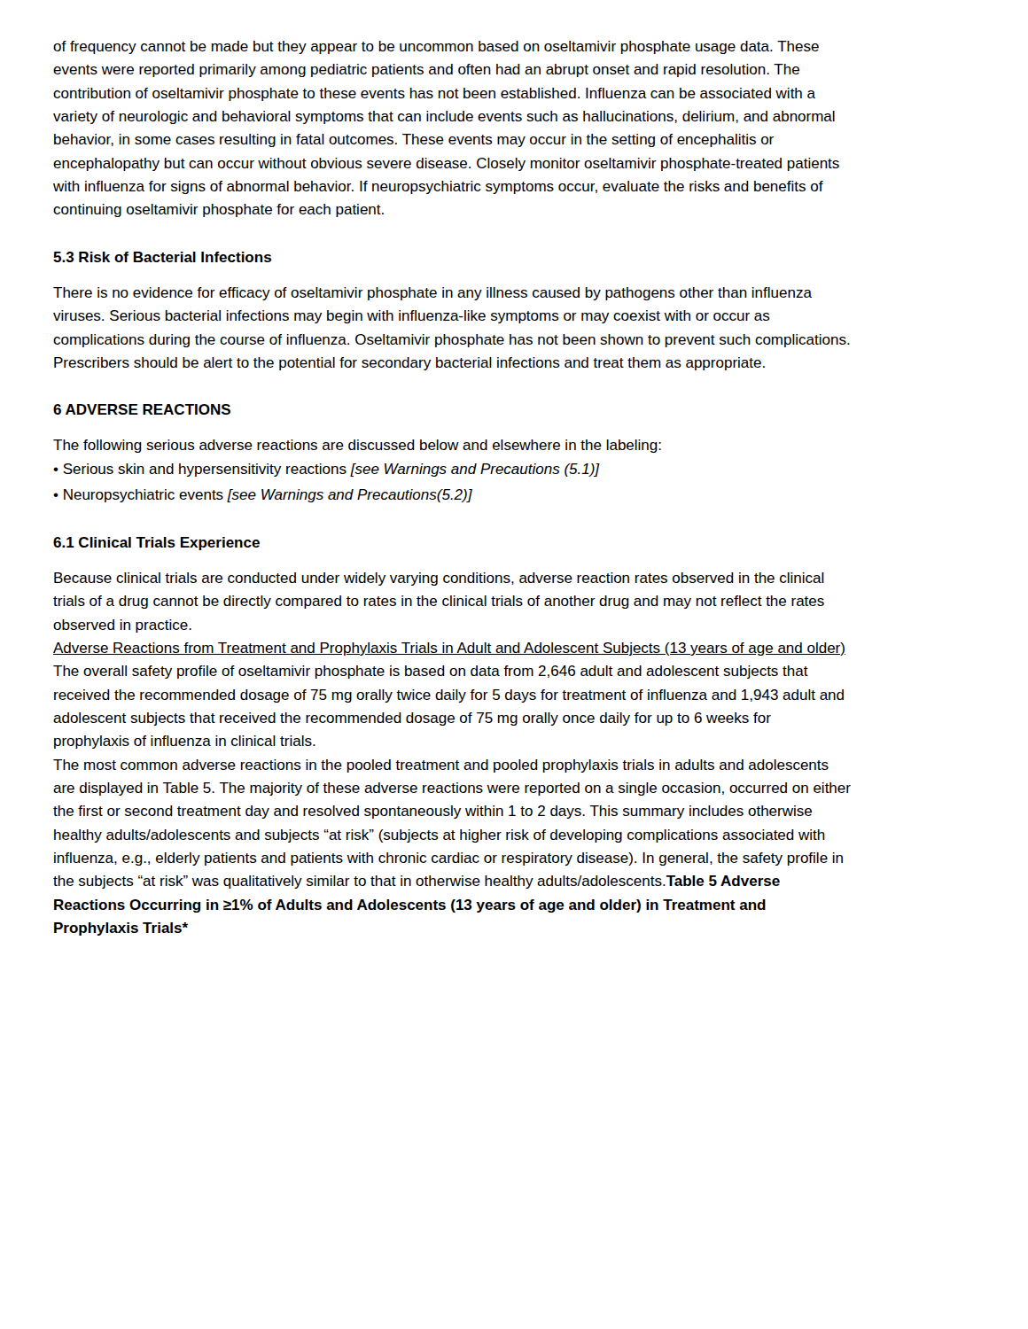of frequency cannot be made but they appear to be uncommon based on oseltamivir phosphate usage data. These events were reported primarily among pediatric patients and often had an abrupt onset and rapid resolution. The contribution of oseltamivir phosphate to these events has not been established. Influenza can be associated with a variety of neurologic and behavioral symptoms that can include events such as hallucinations, delirium, and abnormal behavior, in some cases resulting in fatal outcomes. These events may occur in the setting of encephalitis or encephalopathy but can occur without obvious severe disease. Closely monitor oseltamivir phosphate-treated patients with influenza for signs of abnormal behavior. If neuropsychiatric symptoms occur, evaluate the risks and benefits of continuing oseltamivir phosphate for each patient.
5.3 Risk of Bacterial Infections
There is no evidence for efficacy of oseltamivir phosphate in any illness caused by pathogens other than influenza viruses. Serious bacterial infections may begin with influenza-like symptoms or may coexist with or occur as complications during the course of influenza. Oseltamivir phosphate has not been shown to prevent such complications. Prescribers should be alert to the potential for secondary bacterial infections and treat them as appropriate.
6 ADVERSE REACTIONS
The following serious adverse reactions are discussed below and elsewhere in the labeling:
Serious skin and hypersensitivity reactions [see Warnings and Precautions (5.1)]
Neuropsychiatric events [see Warnings and Precautions(5.2)]
6.1 Clinical Trials Experience
Because clinical trials are conducted under widely varying conditions, adverse reaction rates observed in the clinical trials of a drug cannot be directly compared to rates in the clinical trials of another drug and may not reflect the rates observed in practice.
Adverse Reactions from Treatment and Prophylaxis Trials in Adult and Adolescent Subjects (13 years of age and older)
The overall safety profile of oseltamivir phosphate is based on data from 2,646 adult and adolescent subjects that received the recommended dosage of 75 mg orally twice daily for 5 days for treatment of influenza and 1,943 adult and adolescent subjects that received the recommended dosage of 75 mg orally once daily for up to 6 weeks for prophylaxis of influenza in clinical trials.
The most common adverse reactions in the pooled treatment and pooled prophylaxis trials in adults and adolescents are displayed in Table 5. The majority of these adverse reactions were reported on a single occasion, occurred on either the first or second treatment day and resolved spontaneously within 1 to 2 days. This summary includes otherwise healthy adults/adolescents and subjects “at risk” (subjects at higher risk of developing complications associated with influenza, e.g., elderly patients and patients with chronic cardiac or respiratory disease). In general, the safety profile in the subjects “at risk” was qualitatively similar to that in otherwise healthy adults/adolescents.Table 5 Adverse Reactions Occurring in ≥1% of Adults and Adolescents (13 years of age and older) in Treatment and Prophylaxis Trials*